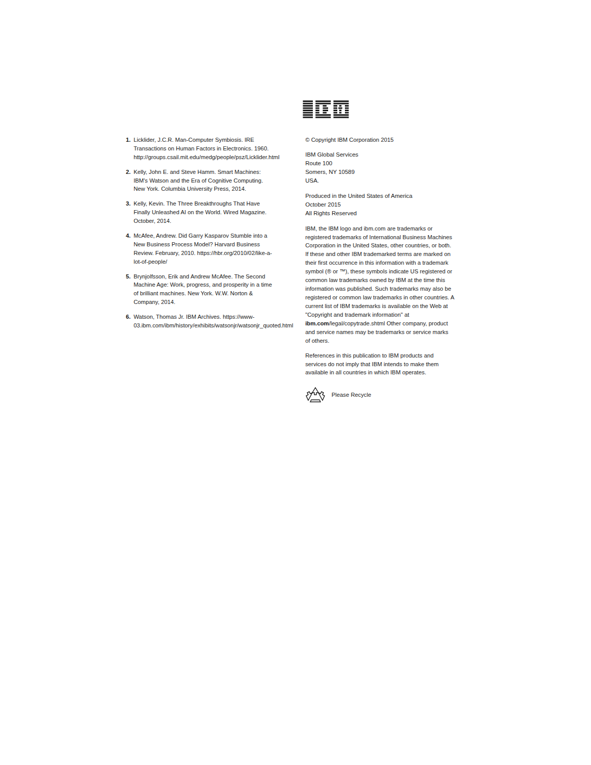®
1. Licklider, J.C.R. Man-Computer Symbiosis. IRE Transactions on Human Factors in Electronics. 1960. http://groups.csail.mit.edu/medg/people/psz/Licklider.html
2. Kelly, John E. and Steve Hamm. Smart Machines: IBM's Watson and the Era of Cognitive Computing. New York. Columbia University Press, 2014.
3. Kelly, Kevin. The Three Breakthroughs That Have Finally Unleashed AI on the World. Wired Magazine. October, 2014.
4. McAfee, Andrew. Did Garry Kasparov Stumble into a New Business Process Model? Harvard Business Review. February, 2010. https://hbr.org/2010/02/like-a-lot-of-people/
5. Brynjolfsson, Erik and Andrew McAfee. The Second Machine Age: Work, progress, and prosperity in a time of brilliant machines. New York. W.W. Norton & Company, 2014.
6. Watson, Thomas Jr. IBM Archives. https://www-03.ibm.com/ibm/history/exhibits/watsonjr/watsonjr_quoted.html
© Copyright IBM Corporation 2015
IBM Global Services
Route 100
Somers, NY 10589
USA.
Produced in the United States of America
October 2015
All Rights Reserved
IBM, the IBM logo and ibm.com are trademarks or registered trademarks of International Business Machines Corporation in the United States, other countries, or both. If these and other IBM trademarked terms are marked on their first occurrence in this information with a trademark symbol (® or ™), these symbols indicate US registered or common law trademarks owned by IBM at the time this information was published. Such trademarks may also be registered or common law trademarks in other countries. A current list of IBM trademarks is available on the Web at "Copyright and trademark information" at ibm.com/legal/copytrade.shtml Other company, product and service names may be trademarks or service marks of others.
References in this publication to IBM products and services do not imply that IBM intends to make them available in all countries in which IBM operates.
Please Recycle